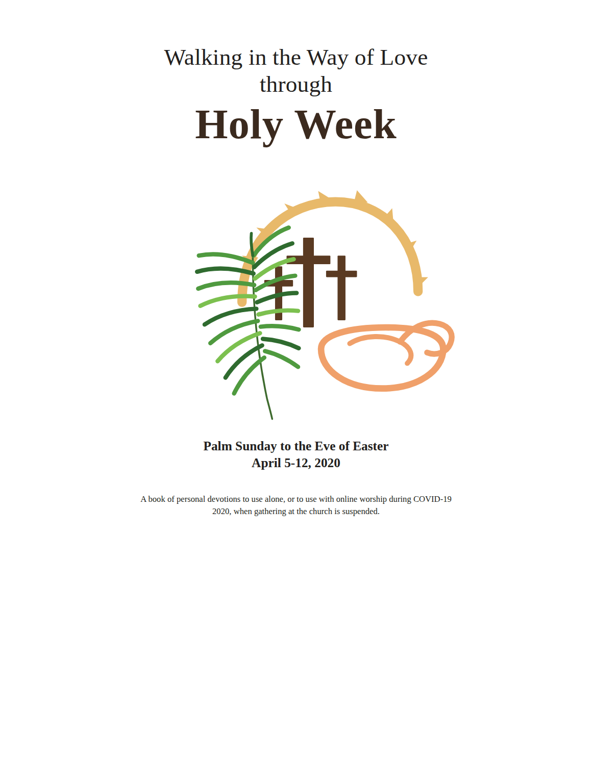Walking in the Way of Love through
Holy Week
Holy Week illustration: palm branch, three crosses with halo, basin and towel
Palm Sunday to the Eve of Easter April 5-12, 2020
A book of personal devotions to use alone, or to use with online worship during COVID-19 2020, when gathering at the church is suspended.